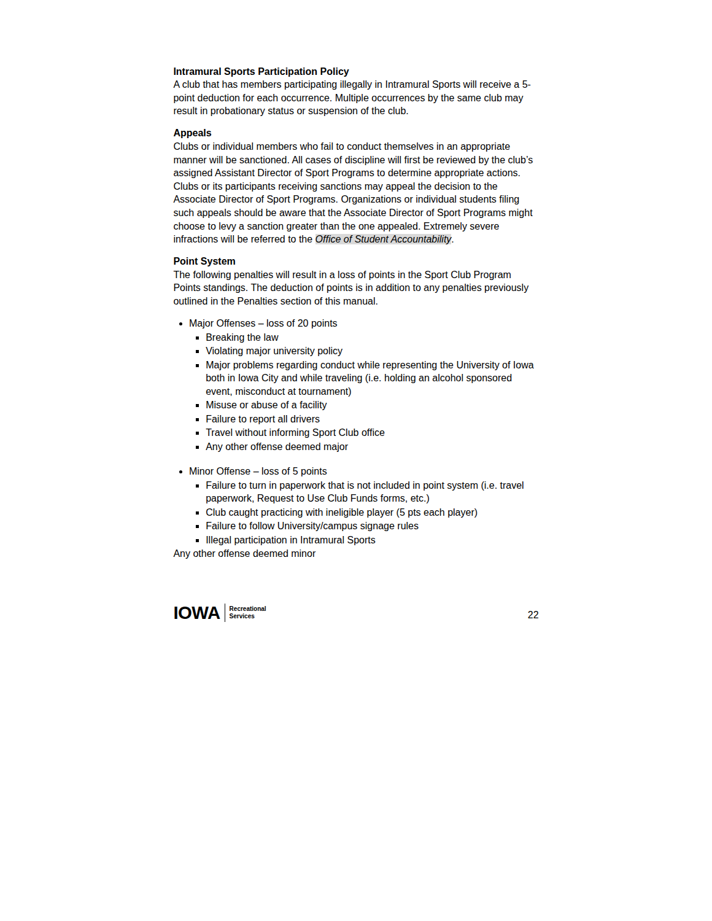Intramural Sports Participation Policy
A club that has members participating illegally in Intramural Sports will receive a 5-point deduction for each occurrence. Multiple occurrences by the same club may result in probationary status or suspension of the club.
Appeals
Clubs or individual members who fail to conduct themselves in an appropriate manner will be sanctioned. All cases of discipline will first be reviewed by the club’s assigned Assistant Director of Sport Programs to determine appropriate actions. Clubs or its participants receiving sanctions may appeal the decision to the Associate Director of Sport Programs. Organizations or individual students filing such appeals should be aware that the Associate Director of Sport Programs might choose to levy a sanction greater than the one appealed. Extremely severe infractions will be referred to the Office of Student Accountability.
Point System
The following penalties will result in a loss of points in the Sport Club Program Points standings. The deduction of points is in addition to any penalties previously outlined in the Penalties section of this manual.
Major Offenses – loss of 20 points
Breaking the law
Violating major university policy
Major problems regarding conduct while representing the University of Iowa both in Iowa City and while traveling (i.e. holding an alcohol sponsored event, misconduct at tournament)
Misuse or abuse of a facility
Failure to report all drivers
Travel without informing Sport Club office
Any other offense deemed major
Minor Offense – loss of 5 points
Failure to turn in paperwork that is not included in point system (i.e. travel paperwork, Request to Use Club Funds forms, etc.)
Club caught practicing with ineligible player (5 pts each player)
Failure to follow University/campus signage rules
Illegal participation in Intramural Sports
Any other offense deemed minor
IOWA
Recreational
Services
22